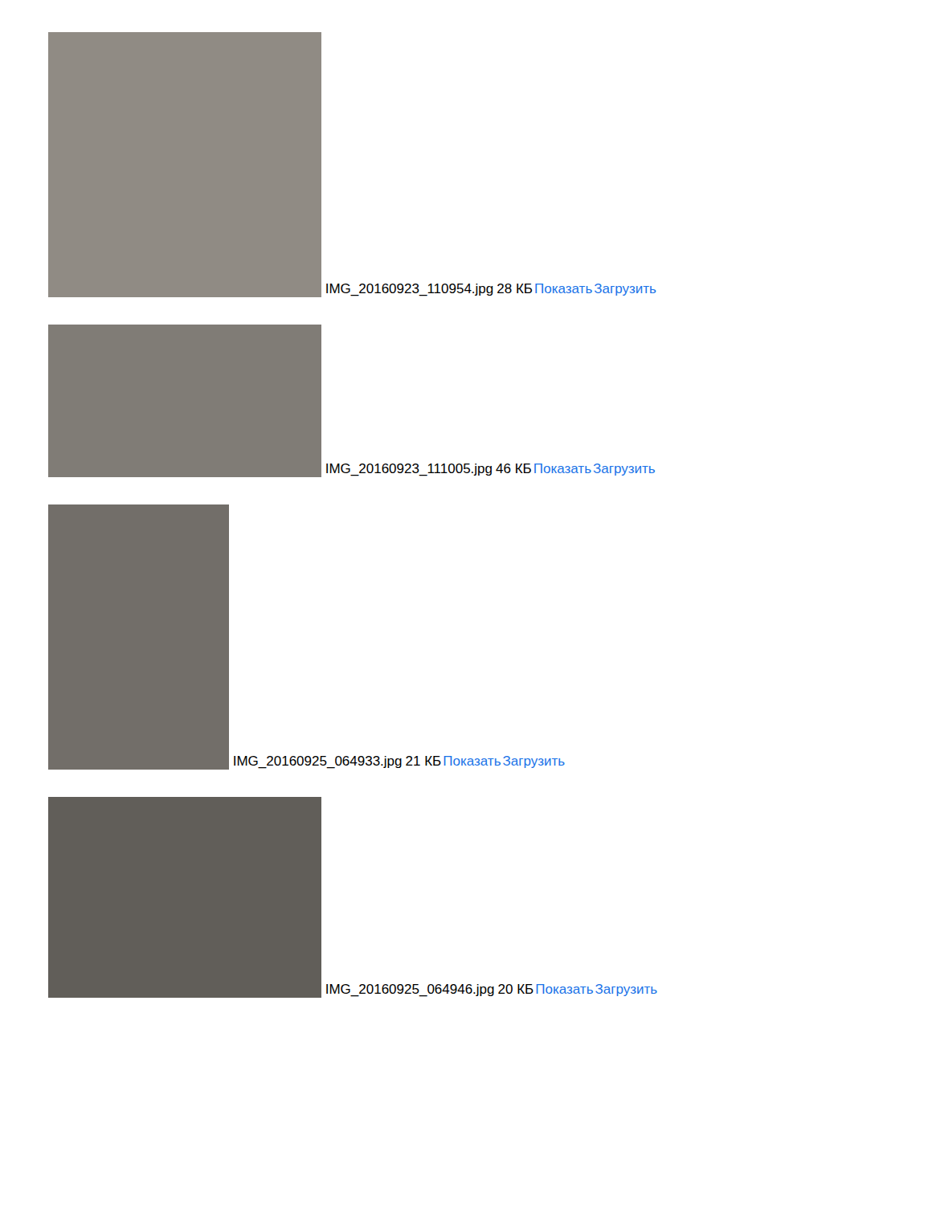IMG_20160923_110954.jpg 28 КБ Показать Загрузить
IMG_20160923_111005.jpg 46 КБ Показать Загрузить
IMG_20160925_064933.jpg 21 КБ Показать Загрузить
IMG_20160925_064946.jpg 20 КБ Показать Загрузить